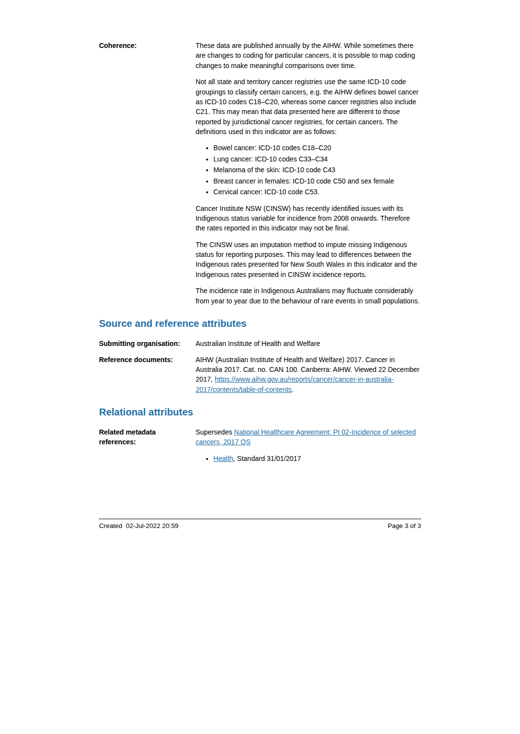Coherence:
These data are published annually by the AIHW. While sometimes there are changes to coding for particular cancers, it is possible to map coding changes to make meaningful comparisons over time.
Not all state and territory cancer registries use the same ICD-10 code groupings to classify certain cancers, e.g. the AIHW defines bowel cancer as ICD-10 codes C18–C20, whereas some cancer registries also include C21. This may mean that data presented here are different to those reported by jurisdictional cancer registries, for certain cancers. The definitions used in this indicator are as follows:
Bowel cancer: ICD-10 codes C18–C20
Lung cancer: ICD-10 codes C33–C34
Melanoma of the skin: ICD-10 code C43
Breast cancer in females: ICD-10 code C50 and sex female
Cervical cancer: ICD-10 code C53.
Cancer Institute NSW (CINSW) has recently identified issues with its Indigenous status variable for incidence from 2008 onwards. Therefore the rates reported in this indicator may not be final.
The CINSW uses an imputation method to impute missing Indigenous status for reporting purposes. This may lead to differences between the Indigenous rates presented for New South Wales in this indicator and the Indigenous rates presented in CINSW incidence reports.
The incidence rate in Indigenous Australians may fluctuate considerably from year to year due to the behaviour of rare events in small populations.
Source and reference attributes
Submitting organisation:
Australian Institute of Health and Welfare
Reference documents:
AIHW (Australian Institute of Health and Welfare) 2017. Cancer in Australia 2017. Cat. no. CAN 100. Canberra: AIHW. Viewed 22 December 2017, https://www.aihw.gov.au/reports/cancer/cancer-in-australia-2017/contents/table-of-contents.
Relational attributes
Related metadata references:
Supersedes National Healthcare Agreement: PI 02-Incidence of selected cancers, 2017 QS
Health, Standard 31/01/2017
Created 02-Jul-2022 20:59
Page 3 of 3